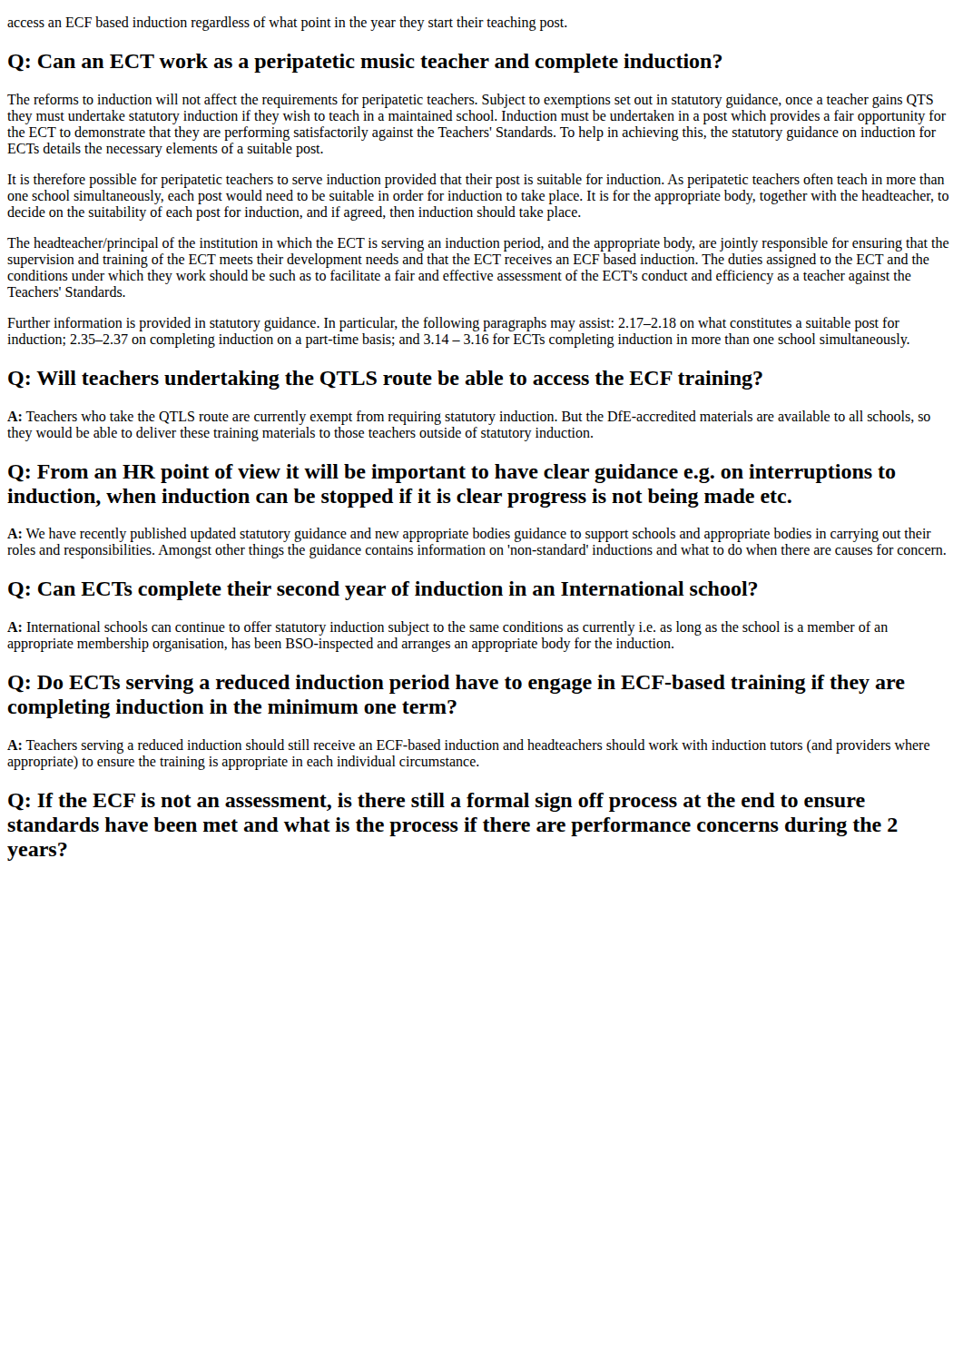access an ECF based induction regardless of what point in the year they start their teaching post.
Q: Can an ECT work as a peripatetic music teacher and complete induction?
The reforms to induction will not affect the requirements for peripatetic teachers. Subject to exemptions set out in statutory guidance, once a teacher gains QTS they must undertake statutory induction if they wish to teach in a maintained school. Induction must be undertaken in a post which provides a fair opportunity for the ECT to demonstrate that they are performing satisfactorily against the Teachers' Standards. To help in achieving this, the statutory guidance on induction for ECTs details the necessary elements of a suitable post.
It is therefore possible for peripatetic teachers to serve induction provided that their post is suitable for induction. As peripatetic teachers often teach in more than one school simultaneously, each post would need to be suitable in order for induction to take place. It is for the appropriate body, together with the headteacher, to decide on the suitability of each post for induction, and if agreed, then induction should take place.
The headteacher/principal of the institution in which the ECT is serving an induction period, and the appropriate body, are jointly responsible for ensuring that the supervision and training of the ECT meets their development needs and that the ECT receives an ECF based induction. The duties assigned to the ECT and the conditions under which they work should be such as to facilitate a fair and effective assessment of the ECT's conduct and efficiency as a teacher against the Teachers' Standards.
Further information is provided in statutory guidance. In particular, the following paragraphs may assist: 2.17–2.18 on what constitutes a suitable post for induction; 2.35–2.37 on completing induction on a part-time basis; and 3.14 – 3.16 for ECTs completing induction in more than one school simultaneously.
Q: Will teachers undertaking the QTLS route be able to access the ECF training?
A: Teachers who take the QTLS route are currently exempt from requiring statutory induction. But the DfE-accredited materials are available to all schools, so they would be able to deliver these training materials to those teachers outside of statutory induction.
Q: From an HR point of view it will be important to have clear guidance e.g. on interruptions to induction, when induction can be stopped if it is clear progress is not being made etc.
A: We have recently published updated statutory guidance and new appropriate bodies guidance to support schools and appropriate bodies in carrying out their roles and responsibilities. Amongst other things the guidance contains information on 'non-standard' inductions and what to do when there are causes for concern.
Q: Can ECTs complete their second year of induction in an International school?
A: International schools can continue to offer statutory induction subject to the same conditions as currently i.e. as long as the school is a member of an appropriate membership organisation, has been BSO-inspected and arranges an appropriate body for the induction.
Q: Do ECTs serving a reduced induction period have to engage in ECF-based training if they are completing induction in the minimum one term?
A: Teachers serving a reduced induction should still receive an ECF-based induction and headteachers should work with induction tutors (and providers where appropriate) to ensure the training is appropriate in each individual circumstance.
Q: If the ECF is not an assessment, is there still a formal sign off process at the end to ensure standards have been met and what is the process if there are performance concerns during the 2 years?